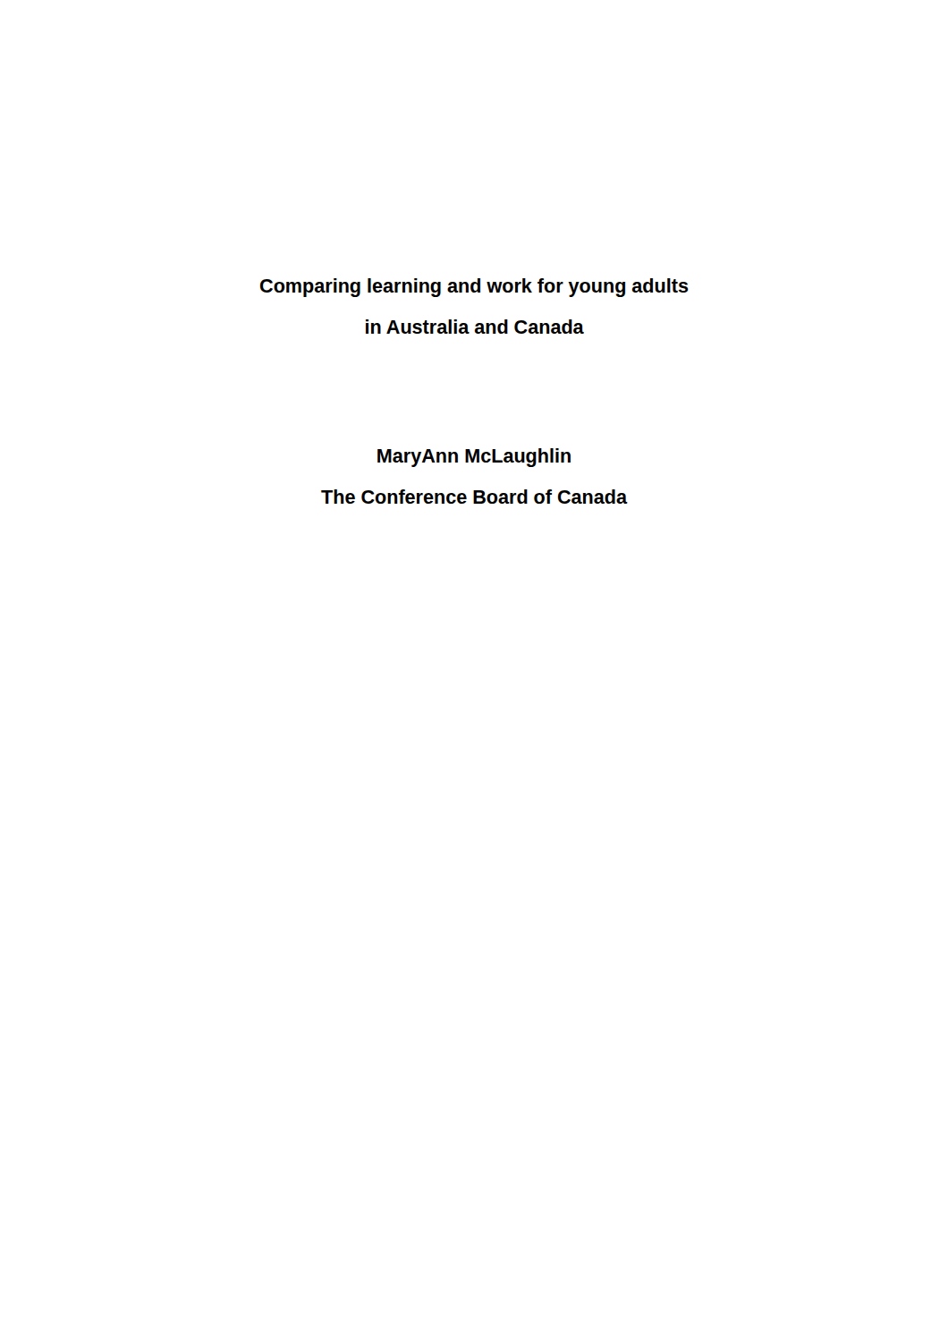Comparing learning and work for young adults
in Australia and Canada
MaryAnn McLaughlin
The Conference Board of Canada